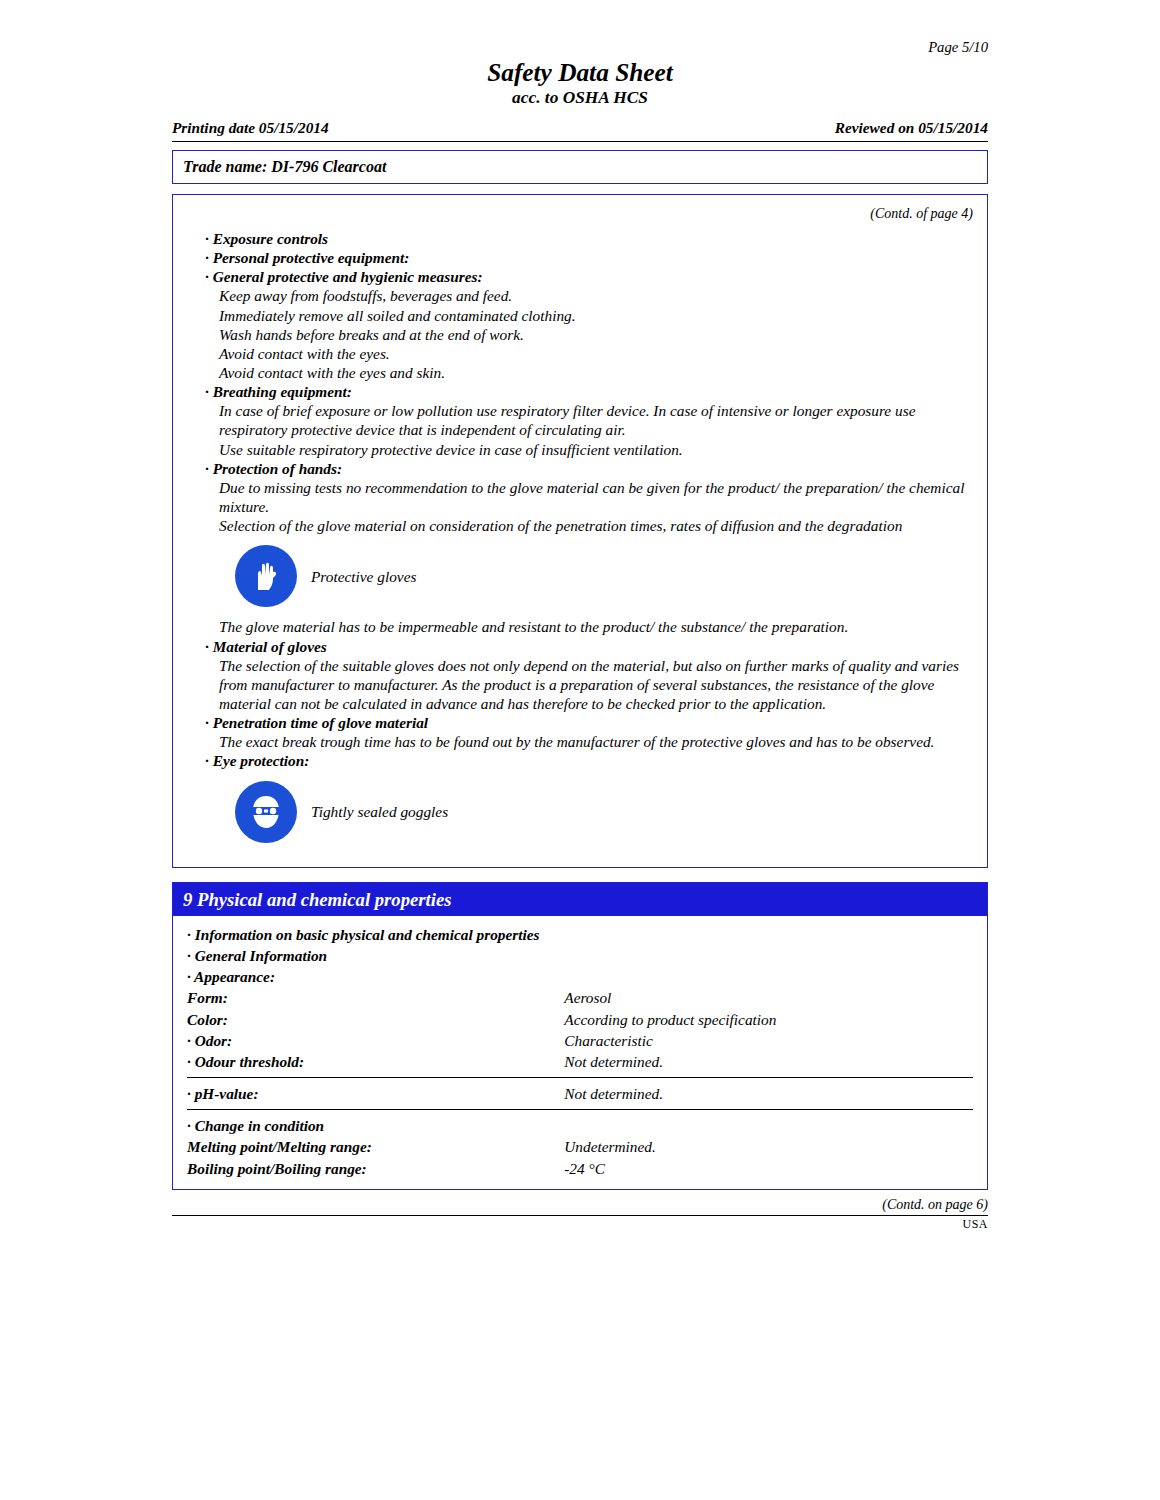Page 5/10
Safety Data Sheet
acc. to OSHA HCS
Printing date 05/15/2014 Reviewed on 05/15/2014
Trade name: DI-796 Clearcoat
(Contd. of page 4)
· Exposure controls
· Personal protective equipment:
· General protective and hygienic measures:
Keep away from foodstuffs, beverages and feed.
Immediately remove all soiled and contaminated clothing.
Wash hands before breaks and at the end of work.
Avoid contact with the eyes.
Avoid contact with the eyes and skin.
· Breathing equipment:
In case of brief exposure or low pollution use respiratory filter device. In case of intensive or longer exposure use respiratory protective device that is independent of circulating air.
Use suitable respiratory protective device in case of insufficient ventilation.
· Protection of hands:
Due to missing tests no recommendation to the glove material can be given for the product/ the preparation/ the chemical mixture.
Selection of the glove material on consideration of the penetration times, rates of diffusion and the degradation
Protective gloves
The glove material has to be impermeable and resistant to the product/ the substance/ the preparation.
· Material of gloves
The selection of the suitable gloves does not only depend on the material, but also on further marks of quality and varies from manufacturer to manufacturer. As the product is a preparation of several substances, the resistance of the glove material can not be calculated in advance and has therefore to be checked prior to the application.
· Penetration time of glove material
The exact break trough time has to be found out by the manufacturer of the protective gloves and has to be observed.
· Eye protection:
Tightly sealed goggles
9 Physical and chemical properties
| · Information on basic physical and chemical properties |
| · General Information |
| · Appearance: |
| Form: | Aerosol |
| Color: | According to product specification |
| · Odor: | Characteristic |
| · Odour threshold: | Not determined. |
| · pH-value: | Not determined. |
| · Change in condition |
| Melting point/Melting range: | Undetermined. |
| Boiling point/Boiling range: | -24 °C |
(Contd. on page 6)
USA